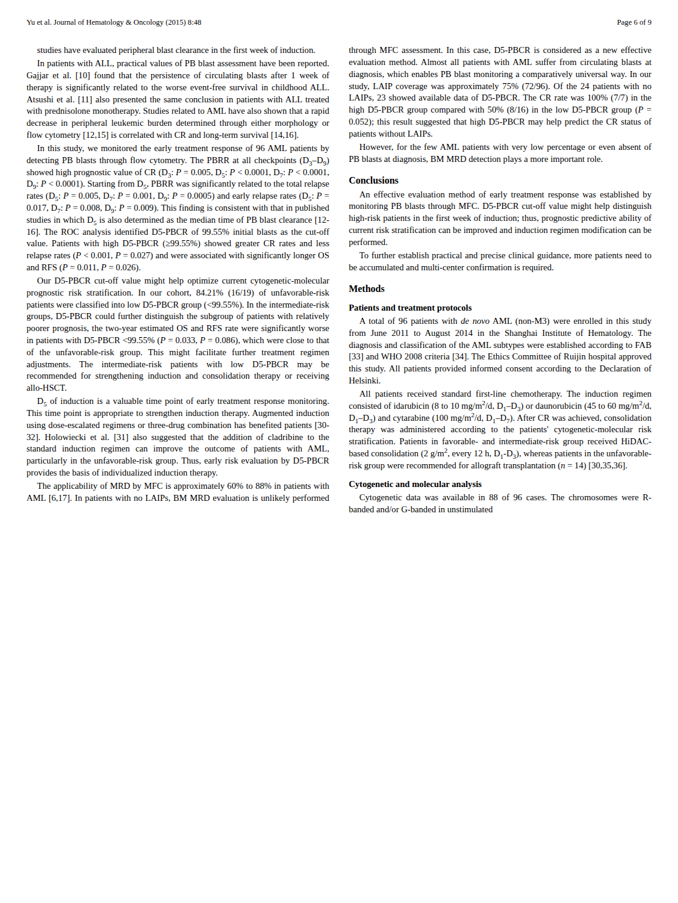Yu et al. Journal of Hematology & Oncology (2015) 8:48 Page 6 of 9
studies have evaluated peripheral blast clearance in the first week of induction.
In patients with ALL, practical values of PB blast assessment have been reported. Gajjar et al. [10] found that the persistence of circulating blasts after 1 week of therapy is significantly related to the worse event-free survival in childhood ALL. Atsushi et al. [11] also presented the same conclusion in patients with ALL treated with prednisolone monotherapy. Studies related to AML have also shown that a rapid decrease in peripheral leukemic burden determined through either morphology or flow cytometry [12,15] is correlated with CR and long-term survival [14,16].
In this study, we monitored the early treatment response of 96 AML patients by detecting PB blasts through flow cytometry. The PBRR at all checkpoints (D3–D9) showed high prognostic value of CR (D3: P = 0.005, D5: P < 0.0001, D7: P < 0.0001, D9: P < 0.0001). Starting from D5, PBRR was significantly related to the total relapse rates (D5: P = 0.005, D7: P = 0.001, D9: P = 0.0005) and early relapse rates (D5: P = 0.017, D7: P = 0.008, D9: P = 0.009). This finding is consistent with that in published studies in which D5 is also determined as the median time of PB blast clearance [12-16]. The ROC analysis identified D5-PBCR of 99.55% initial blasts as the cut-off value. Patients with high D5-PBCR (≥99.55%) showed greater CR rates and less relapse rates (P < 0.001, P = 0.027) and were associated with significantly longer OS and RFS (P = 0.011, P = 0.026).
Our D5-PBCR cut-off value might help optimize current cytogenetic-molecular prognostic risk stratification. In our cohort, 84.21% (16/19) of unfavorable-risk patients were classified into low D5-PBCR group (<99.55%). In the intermediate-risk groups, D5-PBCR could further distinguish the subgroup of patients with relatively poorer prognosis, the two-year estimated OS and RFS rate were significantly worse in patients with D5-PBCR <99.55% (P = 0.033, P = 0.086), which were close to that of the unfavorable-risk group. This might facilitate further treatment regimen adjustments. The intermediate-risk patients with low D5-PBCR may be recommended for strengthening induction and consolidation therapy or receiving allo-HSCT.
D5 of induction is a valuable time point of early treatment response monitoring. This time point is appropriate to strengthen induction therapy. Augmented induction using dose-escalated regimens or three-drug combination has benefited patients [30-32]. Holowiecki et al. [31] also suggested that the addition of cladribine to the standard induction regimen can improve the outcome of patients with AML, particularly in the unfavorable-risk group. Thus, early risk evaluation by D5-PBCR provides the basis of individualized induction therapy.
The applicability of MRD by MFC is approximately 60% to 88% in patients with AML [6,17]. In patients with no LAIPs, BM MRD evaluation is unlikely performed through MFC assessment. In this case, D5-PBCR is considered as a new effective evaluation method. Almost all patients with AML suffer from circulating blasts at diagnosis, which enables PB blast monitoring a comparatively universal way. In our study, LAIP coverage was approximately 75% (72/96). Of the 24 patients with no LAIPs, 23 showed available data of D5-PBCR. The CR rate was 100% (7/7) in the high D5-PBCR group compared with 50% (8/16) in the low D5-PBCR group (P = 0.052); this result suggested that high D5-PBCR may help predict the CR status of patients without LAIPs.
However, for the few AML patients with very low percentage or even absent of PB blasts at diagnosis, BM MRD detection plays a more important role.
Conclusions
An effective evaluation method of early treatment response was established by monitoring PB blasts through MFC. D5-PBCR cut-off value might help distinguish high-risk patients in the first week of induction; thus, prognostic predictive ability of current risk stratification can be improved and induction regimen modification can be performed.
To further establish practical and precise clinical guidance, more patients need to be accumulated and multi-center confirmation is required.
Methods
Patients and treatment protocols
A total of 96 patients with de novo AML (non-M3) were enrolled in this study from June 2011 to August 2014 in the Shanghai Institute of Hematology. The diagnosis and classification of the AML subtypes were established according to FAB [33] and WHO 2008 criteria [34]. The Ethics Committee of Ruijin hospital approved this study. All patients provided informed consent according to the Declaration of Helsinki.
All patients received standard first-line chemotherapy. The induction regimen consisted of idarubicin (8 to 10 mg/m2/d, D1–D3) or daunorubicin (45 to 60 mg/m2/d, D1–D3) and cytarabine (100 mg/m2/d, D1–D7). After CR was achieved, consolidation therapy was administered according to the patients' cytogenetic-molecular risk stratification. Patients in favorable- and intermediate-risk group received HiDAC-based consolidation (2 g/m2, every 12 h, D1-D3), whereas patients in the unfavorable-risk group were recommended for allograft transplantation (n = 14) [30,35,36].
Cytogenetic and molecular analysis
Cytogenetic data was available in 88 of 96 cases. The chromosomes were R-banded and/or G-banded in unstimulated